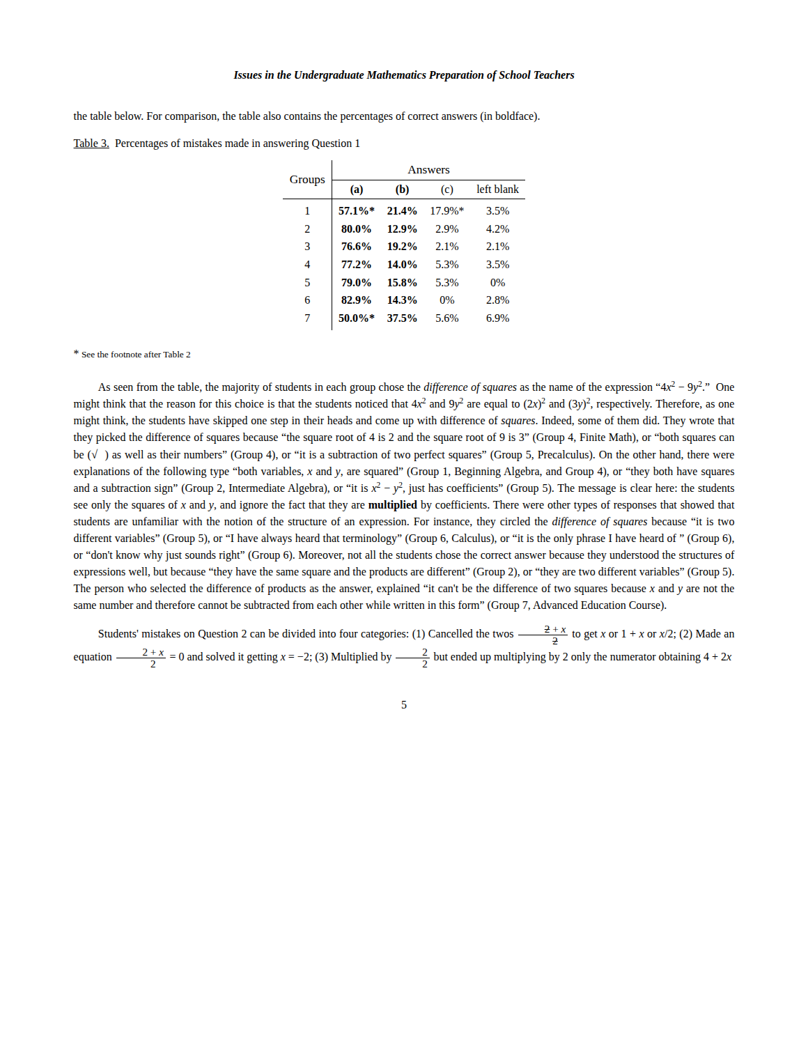Issues in the Undergraduate Mathematics Preparation of School Teachers
the table below. For comparison, the table also contains the percentages of correct answers (in boldface).
Table 3. Percentages of mistakes made in answering Question 1
| Groups | Answers |
| --- | --- |
| (a) | (b) | (c) | left blank |
| 1 | 57.1%* | 21.4% | 17.9%* | 3.5% |
| 2 | 80.0% | 12.9% | 2.9% | 4.2% |
| 3 | 76.6% | 19.2% | 2.1% | 2.1% |
| 4 | 77.2% | 14.0% | 5.3% | 3.5% |
| 5 | 79.0% | 15.8% | 5.3% | 0% |
| 6 | 82.9% | 14.3% | 0% | 2.8% |
| 7 | 50.0%* | 37.5% | 5.6% | 6.9% |
* See the footnote after Table 2
As seen from the table, the majority of students in each group chose the difference of squares as the name of the expression “4x2 − 9y2.” One might think that the reason for this choice is that the students noticed that 4x2 and 9y2 are equal to (2x)2 and (3y)2, respectively. Therefore, as one might think, the students have skipped one step in their heads and come up with difference of squares. Indeed, some of them did. They wrote that they picked the difference of squares because “the square root of 4 is 2 and the square root of 9 is 3” (Group 4, Finite Math), or “both squares can be (√ ) as well as their numbers” (Group 4), or “it is a subtraction of two perfect squares” (Group 5, Precalculus). On the other hand, there were explanations of the following type “both variables, x and y, are squared” (Group 1, Beginning Algebra, and Group 4), or “they both have squares and a subtraction sign” (Group 2, Intermediate Algebra), or “it is x2 − y2, just has coefficients” (Group 5). The message is clear here: the students see only the squares of x and y, and ignore the fact that they are multiplied by coefficients. There were other types of responses that showed that students are unfamiliar with the notion of the structure of an expression. For instance, they circled the difference of squares because “it is two different variables” (Group 5), or “I have always heard that terminology” (Group 6, Calculus), or “it is the only phrase I have heard of ” (Group 6), or “don't know why just sounds right” (Group 6). Moreover, not all the students chose the correct answer because they understood the structures of expressions well, but because “they have the same square and the products are different” (Group 2), or “they are two different variables” (Group 5). The person who selected the difference of products as the answer, explained “it can't be the difference of two squares because x and y are not the same number and therefore cannot be subtracted from each other while written in this form” (Group 7, Advanced Education Course).
Students' mistakes on Question 2 can be divided into four categories: (1) Cancelled the twos 2 + x 2 to get x or 1 + x or x/2; (2) Made an equation 2 + x 2 = 0 and solved it getting x = −2; (3) Multiplied by 22 but ended up multiplying by 2 only the numerator obtaining 4 + 2x
5